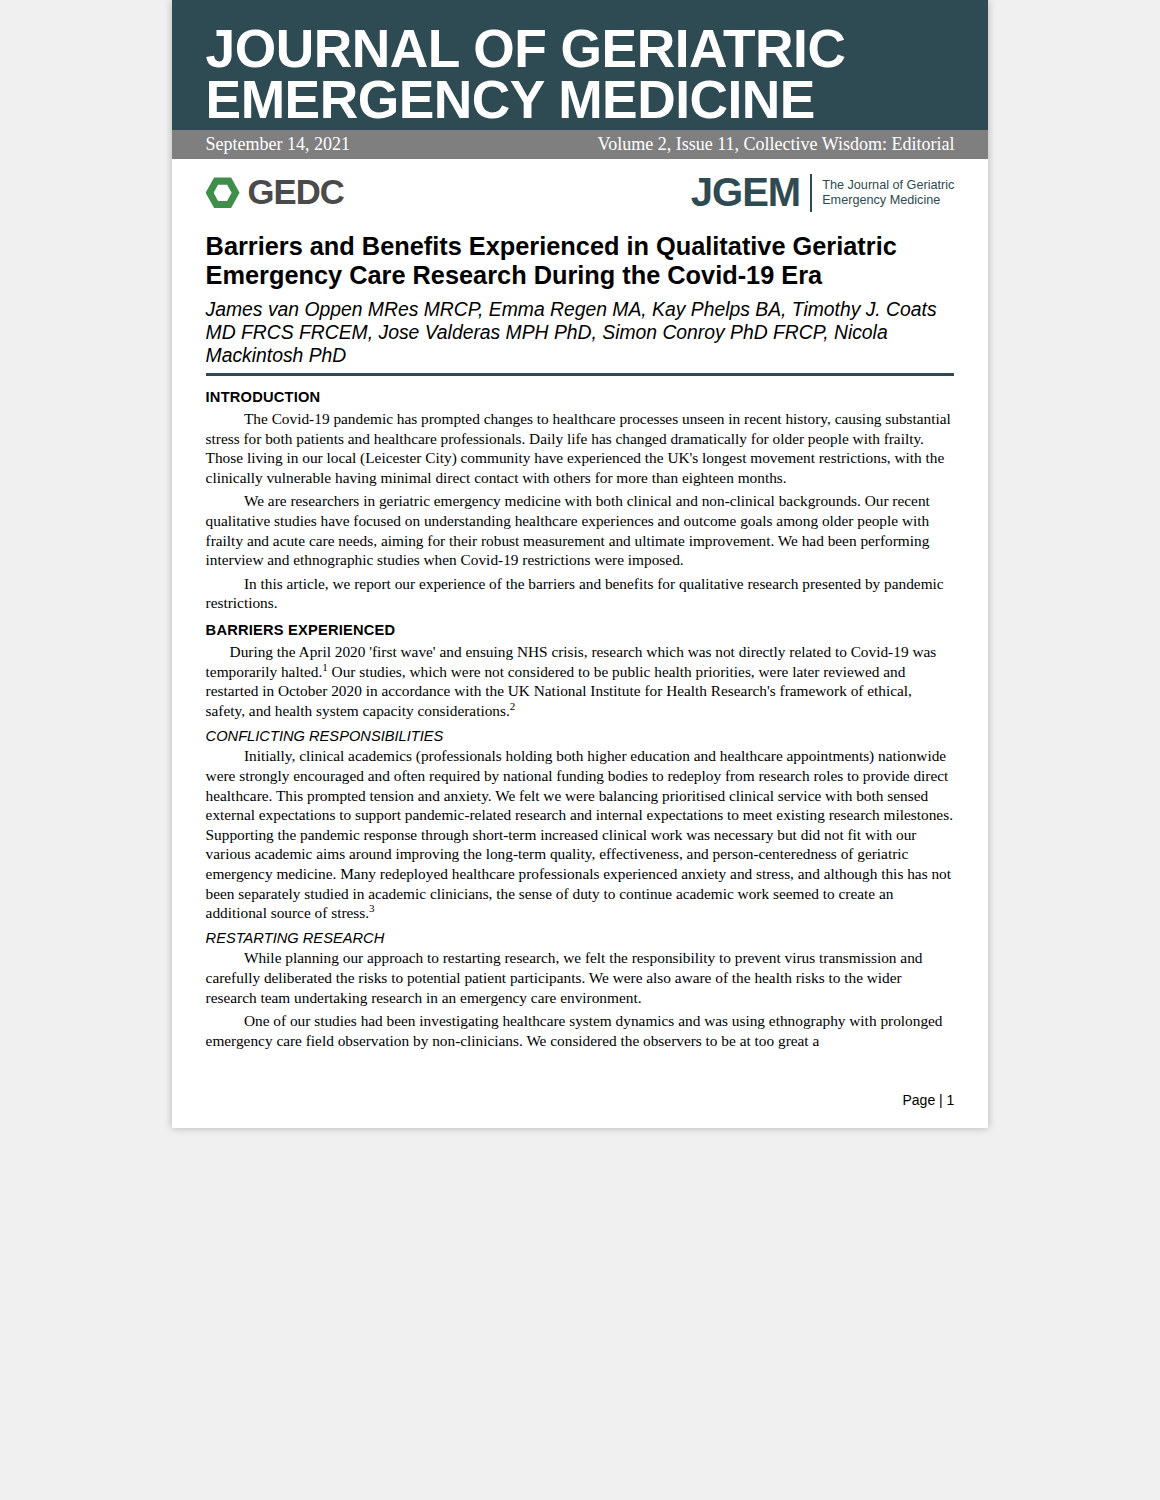JOURNAL OF GERIATRIC
EMERGENCY MEDICINE
September 14, 2021 Volume 2, Issue 11, Collective Wisdom: Editorial
GEDC
JGEM The Journal of Geriatric
Emergency Medicine
Barriers and Benefits Experienced in Qualitative Geriatric Emergency Care Research During the Covid-19 Era
James van Oppen MRes MRCP, Emma Regen MA, Kay Phelps BA, Timothy J. Coats MD FRCS FRCEM, Jose Valderas MPH PhD, Simon Conroy PhD FRCP, Nicola Mackintosh PhD
INTRODUCTION
The Covid-19 pandemic has prompted changes to healthcare processes unseen in recent history, causing substantial stress for both patients and healthcare professionals. Daily life has changed dramatically for older people with frailty. Those living in our local (Leicester City) community have experienced the UK's longest movement restrictions, with the clinically vulnerable having minimal direct contact with others for more than eighteen months.
We are researchers in geriatric emergency medicine with both clinical and non-clinical backgrounds. Our recent qualitative studies have focused on understanding healthcare experiences and outcome goals among older people with frailty and acute care needs, aiming for their robust measurement and ultimate improvement. We had been performing interview and ethnographic studies when Covid-19 restrictions were imposed.
In this article, we report our experience of the barriers and benefits for qualitative research presented by pandemic restrictions.
BARRIERS EXPERIENCED
During the April 2020 'first wave' and ensuing NHS crisis, research which was not directly related to Covid-19 was temporarily halted.1 Our studies, which were not considered to be public health priorities, were later reviewed and restarted in October 2020 in accordance with the UK National Institute for Health Research's framework of ethical, safety, and health system capacity considerations.2
CONFLICTING RESPONSIBILITIES
Initially, clinical academics (professionals holding both higher education and healthcare appointments) nationwide were strongly encouraged and often required by national funding bodies to redeploy from research roles to provide direct healthcare. This prompted tension and anxiety. We felt we were balancing prioritised clinical service with both sensed external expectations to support pandemic-related research and internal expectations to meet existing research milestones. Supporting the pandemic response through short-term increased clinical work was necessary but did not fit with our various academic aims around improving the long-term quality, effectiveness, and person-centeredness of geriatric emergency medicine. Many redeployed healthcare professionals experienced anxiety and stress, and although this has not been separately studied in academic clinicians, the sense of duty to continue academic work seemed to create an additional source of stress.3
RESTARTING RESEARCH
While planning our approach to restarting research, we felt the responsibility to prevent virus transmission and carefully deliberated the risks to potential patient participants. We were also aware of the health risks to the wider research team undertaking research in an emergency care environment.
One of our studies had been investigating healthcare system dynamics and was using ethnography with prolonged emergency care field observation by non-clinicians. We considered the observers to be at too great a
Page | 1